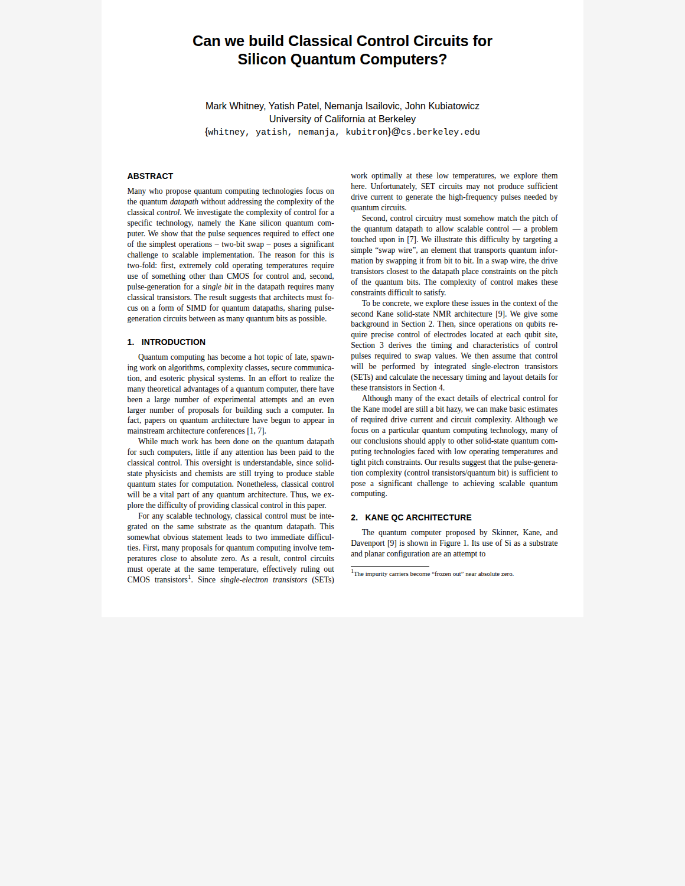Can we build Classical Control Circuits for
Silicon Quantum Computers?
Mark Whitney, Yatish Patel, Nemanja Isailovic, John Kubiatowicz University of California at Berkeley {whitney, yatish, nemanja, kubitron}@cs.berkeley.edu
Abstract
Many who propose quantum computing technologies focus on the quantum datapath without addressing the complexity of the classical control. We investigate the complexity of control for a specific technology, namely the Kane silicon quantum computer. We show that the pulse sequences required to effect one of the simplest operations – two-bit swap – poses a significant challenge to scalable implementation. The reason for this is two-fold: first, extremely cold operating temperatures require use of something other than CMOS for control and, second, pulse-generation for a single bit in the datapath requires many classical transistors. The result suggests that architects must focus on a form of SIMD for quantum datapaths, sharing pulse-generation circuits between as many quantum bits as possible.
1. Introduction
Quantum computing has become a hot topic of late, spawning work on algorithms, complexity classes, secure communication, and esoteric physical systems. In an effort to realize the many theoretical advantages of a quantum computer, there have been a large number of experimental attempts and an even larger number of proposals for building such a computer. In fact, papers on quantum architecture have begun to appear in mainstream architecture conferences [1, 7].
While much work has been done on the quantum datapath for such computers, little if any attention has been paid to the classical control. This oversight is understandable, since solid-state physicists and chemists are still trying to produce stable quantum states for computation. Nonetheless, classical control will be a vital part of any quantum architecture. Thus, we explore the difficulty of providing classical control in this paper.
For any scalable technology, classical control must be integrated on the same substrate as the quantum datapath. This somewhat obvious statement leads to two immediate difficulties. First, many proposals for quantum computing involve temperatures close to absolute zero. As a result, control circuits must operate at the same temperature, effectively ruling out CMOS transistors1. Since single-electron transistors (SETs) work optimally at these low temperatures, we explore them here. Unfortunately, SET circuits may not produce sufficient drive current to generate the high-frequency pulses needed by quantum circuits.
Second, control circuitry must somehow match the pitch of the quantum datapath to allow scalable control — a problem touched upon in [7]. We illustrate this difficulty by targeting a simple “swap wire”, an element that transports quantum information by swapping it from bit to bit. In a swap wire, the drive transistors closest to the datapath place constraints on the pitch of the quantum bits. The complexity of control makes these constraints difficult to satisfy.
To be concrete, we explore these issues in the context of the second Kane solid-state NMR architecture [9]. We give some background in Section 2. Then, since operations on qubits require precise control of electrodes located at each qubit site, Section 3 derives the timing and characteristics of control pulses required to swap values. We then assume that control will be performed by integrated single-electron transistors (SETs) and calculate the necessary timing and layout details for these transistors in Section 4.
Although many of the exact details of electrical control for the Kane model are still a bit hazy, we can make basic estimates of required drive current and circuit complexity. Although we focus on a particular quantum computing technology, many of our conclusions should apply to other solid-state quantum computing technologies faced with low operating temperatures and tight pitch constraints. Our results suggest that the pulse-generation complexity (control transistors/quantum bit) is sufficient to pose a significant challenge to achieving scalable quantum computing.
2. Kane QC Architecture
The quantum computer proposed by Skinner, Kane, and Davenport [9] is shown in Figure 1. Its use of Si as a substrate and planar configuration are an attempt to
1The impurity carriers become “frozen out” near absolute zero.